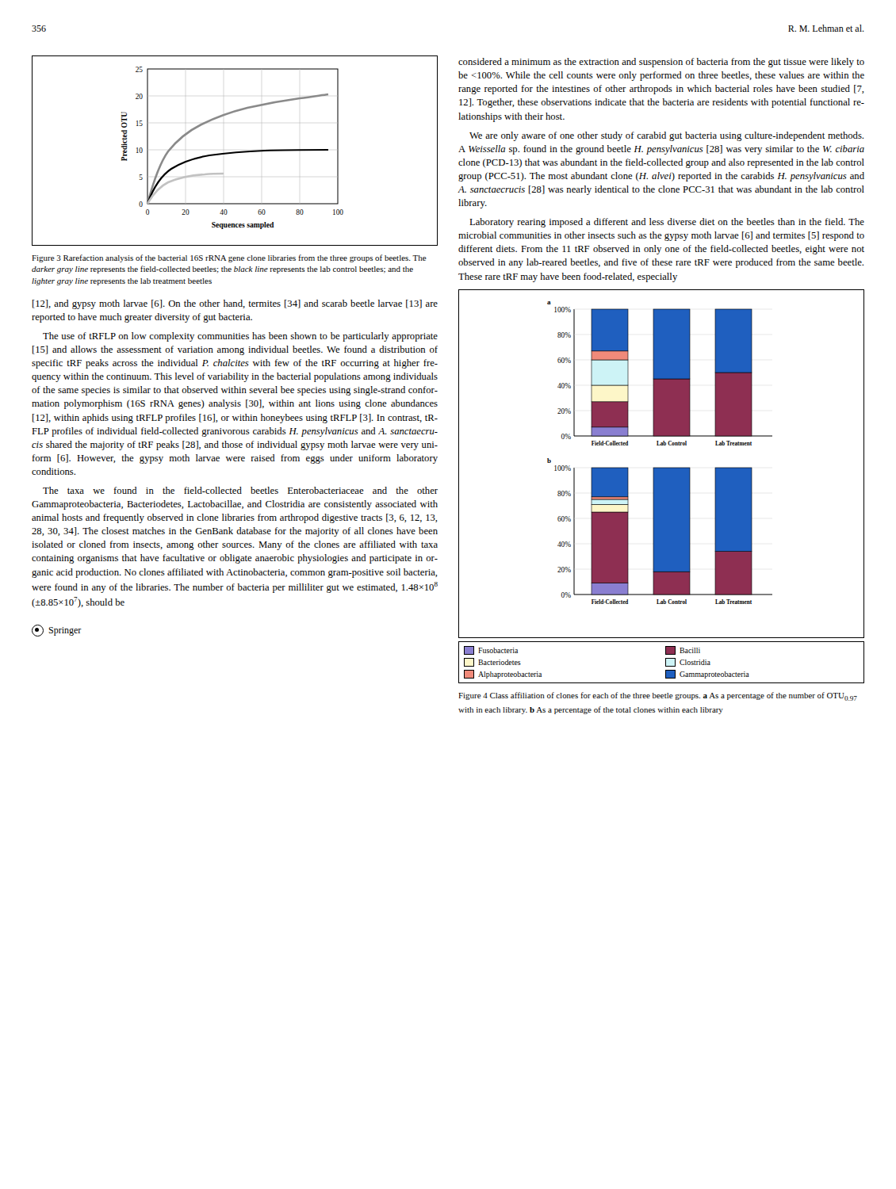356
R. M. Lehman et al.
25 20 15 10 5 0 0 20 40 60 80 100 Sequences sampled Predicted OTU
Figure 3 Rarefaction analysis of the bacterial 16S rRNA gene clone libraries from the three groups of beetles. The darker gray line represents the field-collected beetles; the black line represents the lab control beetles; and the lighter gray line represents the lab treatment beetles
[12], and gypsy moth larvae [6]. On the other hand, termites [34] and scarab beetle larvae [13] are reported to have much greater diversity of gut bacteria.
The use of tRFLP on low complexity communities has been shown to be particularly appropriate [15] and allows the assessment of variation among individual beetles. We found a distribution of specific tRF peaks across the individual P. chalcites with few of the tRF occurring at higher frequency within the continuum. This level of variability in the bacterial populations among individuals of the same species is similar to that observed within several bee species using single-strand conformation polymorphism (16S rRNA genes) analysis [30], within ant lions using clone abundances [12], within aphids using tRFLP profiles [16], or within honeybees using tRFLP [3]. In contrast, tRFLP profiles of individual field-collected granivorous carabids H. pensylvanicus and A. sanctaecrucis shared the majority of tRF peaks [28], and those of individual gypsy moth larvae were very uniform [6]. However, the gypsy moth larvae were raised from eggs under uniform laboratory conditions.
The taxa we found in the field-collected beetles Enterobacteriaceae and the other Gammaproteobacteria, Bacteriodetes, Lactobacillae, and Clostridia are consistently associated with animal hosts and frequently observed in clone libraries from arthropod digestive tracts [3, 6, 12, 13, 28, 30, 34]. The closest matches in the GenBank database for the majority of all clones have been isolated or cloned from insects, among other sources. Many of the clones are affiliated with taxa containing organisms that have facultative or obligate anaerobic physiologies and participate in organic acid production. No clones affiliated with Actinobacteria, common gram-positive soil bacteria, were found in any of the libraries. The number of bacteria per milliliter gut we estimated, 1.48×108 (±8.85×107), should be
Springer
considered a minimum as the extraction and suspension of bacteria from the gut tissue were likely to be <100%. While the cell counts were only performed on three beetles, these values are within the range reported for the intestines of other arthropods in which bacterial roles have been studied [7, 12]. Together, these observations indicate that the bacteria are residents with potential functional relationships with their host.
We are only aware of one other study of carabid gut bacteria using culture-independent methods. A Weissella sp. found in the ground beetle H. pensylvanicus [28] was very similar to the W. cibaria clone (PCD-13) that was abundant in the field-collected group and also represented in the lab control group (PCC-51). The most abundant clone (H. alvei) reported in the carabids H. pensylvanicus and A. sanctaecrucis [28] was nearly identical to the clone PCC-31 that was abundant in the lab control library.
Laboratory rearing imposed a different and less diverse diet on the beetles than in the field. The microbial communities in other insects such as the gypsy moth larvae [6] and termites [5] respond to different diets. From the 11 tRF observed in only one of the field-collected beetles, eight were not observed in any lab-reared beetles, and five of these rare tRF were produced from the same beetle. These rare tRF may have been food-related, especially
a 100% 80% 60% 40% 20% 0% Field-Collected Lab Control Lab Treatment b 100% 80% 60% 40% 20% 0% Field-Collected Lab Control Lab Treatment
Fusobacteria
Bacilli
Bacteriodetes
Clostridia
Alphaproteobacteria
Gammaproteobacteria
Figure 4 Class affiliation of clones for each of the three beetle groups. a As a percentage of the number of OTU0.97 with in each library. b As a percentage of the total clones within each library